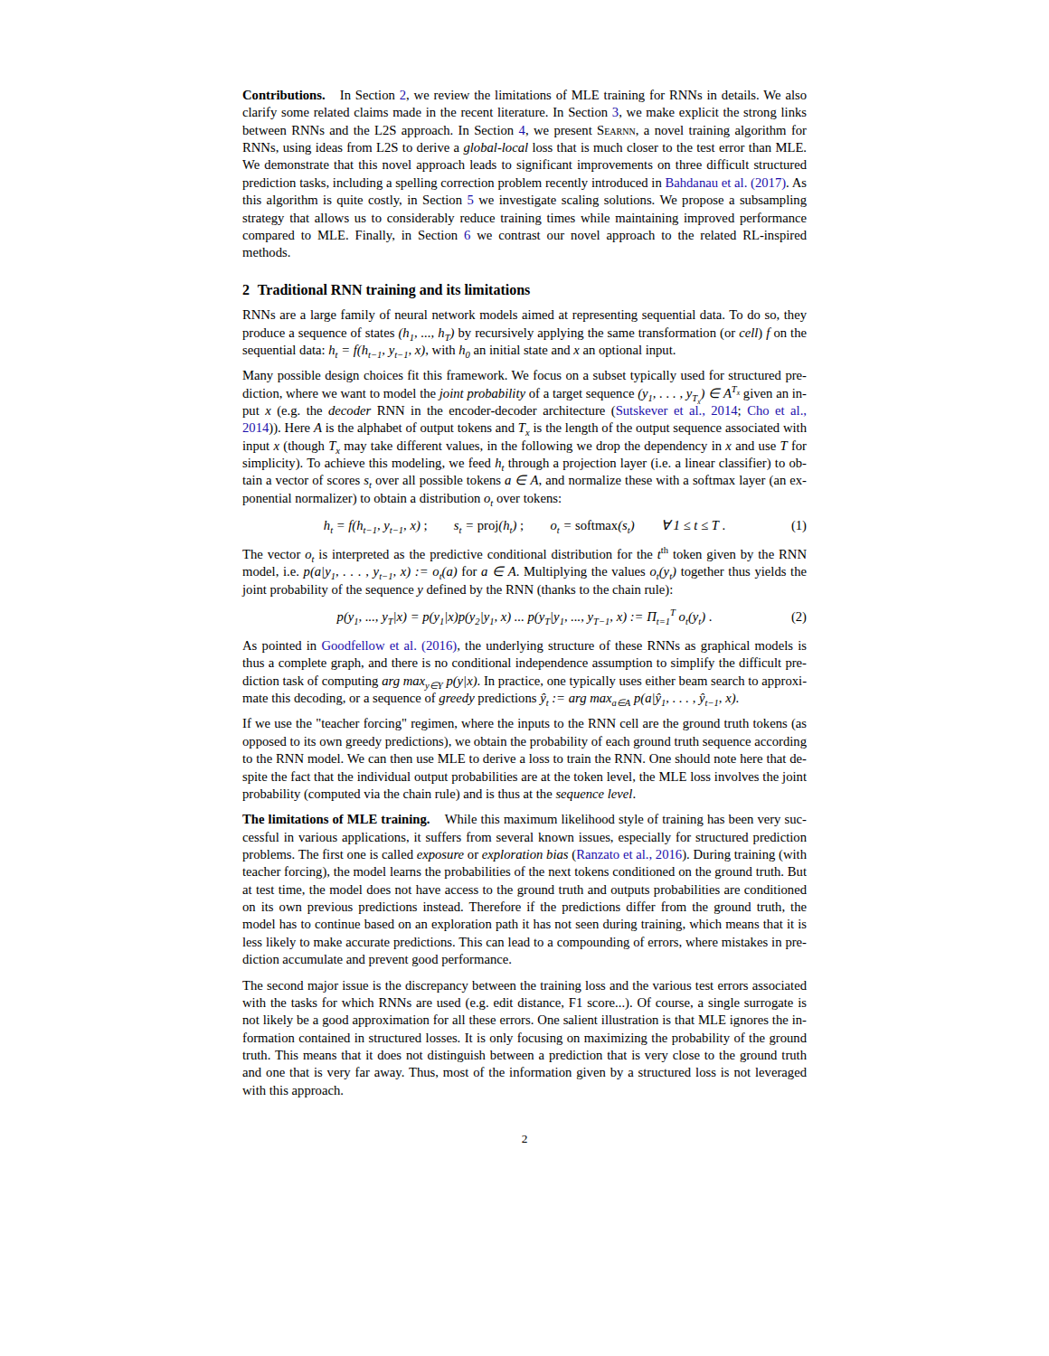Contributions. In Section 2, we review the limitations of MLE training for RNNs in details. We also clarify some related claims made in the recent literature. In Section 3, we make explicit the strong links between RNNs and the L2S approach. In Section 4, we present Searnn, a novel training algorithm for RNNs, using ideas from L2S to derive a global-local loss that is much closer to the test error than MLE. We demonstrate that this novel approach leads to significant improvements on three difficult structured prediction tasks, including a spelling correction problem recently introduced in Bahdanau et al. (2017). As this algorithm is quite costly, in Section 5 we investigate scaling solutions. We propose a subsampling strategy that allows us to considerably reduce training times while maintaining improved performance compared to MLE. Finally, in Section 6 we contrast our novel approach to the related RL-inspired methods.
2 Traditional RNN training and its limitations
RNNs are a large family of neural network models aimed at representing sequential data. To do so, they produce a sequence of states (h1, ..., hT) by recursively applying the same transformation (or cell) f on the sequential data: ht = f(ht−1, yt−1, x), with h0 an initial state and x an optional input.
Many possible design choices fit this framework. We focus on a subset typically used for structured prediction, where we want to model the joint probability of a target sequence (y1, . . . , yTx) ∈ ATx given an input x (e.g. the decoder RNN in the encoder-decoder architecture (Sutskever et al., 2014; Cho et al., 2014)). Here A is the alphabet of output tokens and Tx is the length of the output sequence associated with input x (though Tx may take different values, in the following we drop the dependency in x and use T for simplicity). To achieve this modeling, we feed ht through a projection layer (i.e. a linear classifier) to obtain a vector of scores st over all possible tokens a ∈ A, and normalize these with a softmax layer (an exponential normalizer) to obtain a distribution ot over tokens:
ht = f(ht−1, yt−1, x) ; st = proj(ht) ; ot = softmax(st) ∀ 1 ≤ t ≤ T . (1)
The vector ot is interpreted as the predictive conditional distribution for the tth token given by the RNN model, i.e. p(a|y1, . . . , yt−1, x) := ot(a) for a ∈ A. Multiplying the values ot(yt) together thus yields the joint probability of the sequence y defined by the RNN (thanks to the chain rule):
p(y1, ..., yT|x) = p(y1|x)p(y2|y1, x) ... p(yT|y1, ..., yT−1, x) := Πt=1T ot(yt) . (2)
As pointed in Goodfellow et al. (2016), the underlying structure of these RNNs as graphical models is thus a complete graph, and there is no conditional independence assumption to simplify the difficult prediction task of computing arg maxy∈Y p(y|x). In practice, one typically uses either beam search to approximate this decoding, or a sequence of greedy predictions ŷt := arg maxa∈A p(a|ŷ1, . . . , ŷt−1, x).
If we use the "teacher forcing" regimen, where the inputs to the RNN cell are the ground truth tokens (as opposed to its own greedy predictions), we obtain the probability of each ground truth sequence according to the RNN model. We can then use MLE to derive a loss to train the RNN. One should note here that despite the fact that the individual output probabilities are at the token level, the MLE loss involves the joint probability (computed via the chain rule) and is thus at the sequence level.
The limitations of MLE training. While this maximum likelihood style of training has been very successful in various applications, it suffers from several known issues, especially for structured prediction problems. The first one is called exposure or exploration bias (Ranzato et al., 2016). During training (with teacher forcing), the model learns the probabilities of the next tokens conditioned on the ground truth. But at test time, the model does not have access to the ground truth and outputs probabilities are conditioned on its own previous predictions instead. Therefore if the predictions differ from the ground truth, the model has to continue based on an exploration path it has not seen during training, which means that it is less likely to make accurate predictions. This can lead to a compounding of errors, where mistakes in prediction accumulate and prevent good performance.
The second major issue is the discrepancy between the training loss and the various test errors associated with the tasks for which RNNs are used (e.g. edit distance, F1 score...). Of course, a single surrogate is not likely be a good approximation for all these errors. One salient illustration is that MLE ignores the information contained in structured losses. It is only focusing on maximizing the probability of the ground truth. This means that it does not distinguish between a prediction that is very close to the ground truth and one that is very far away. Thus, most of the information given by a structured loss is not leveraged with this approach.
2